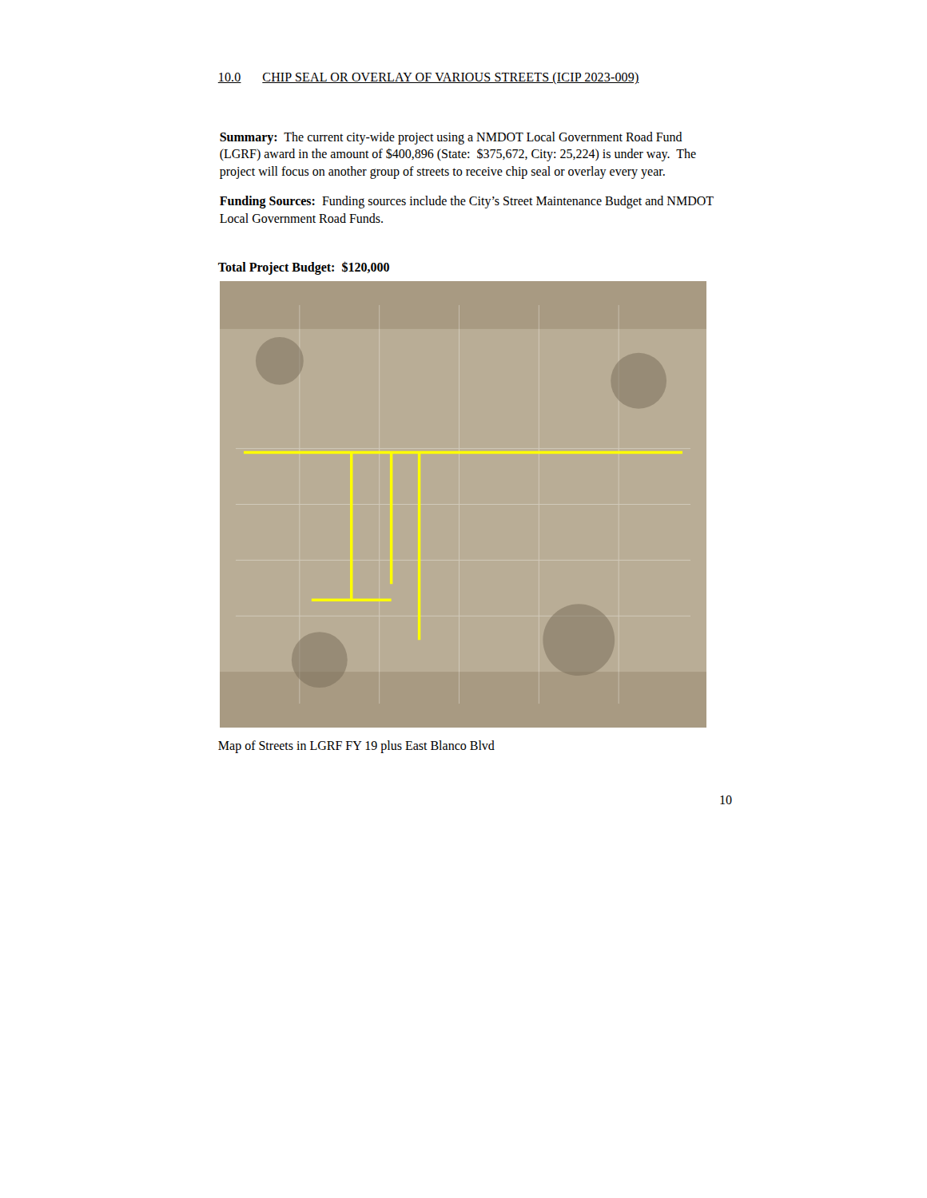10.0 CHIP SEAL OR OVERLAY OF VARIOUS STREETS (ICIP 2023-009)
Summary: The current city-wide project using a NMDOT Local Government Road Fund (LGRF) award in the amount of $400,896 (State: $375,672, City: 25,224) is under way. The project will focus on another group of streets to receive chip seal or overlay every year.
Funding Sources: Funding sources include the City’s Street Maintenance Budget and NMDOT Local Government Road Funds.
Total Project Budget: $120,000
Map of Streets in LGRF FY 19 plus East Blanco Blvd
10